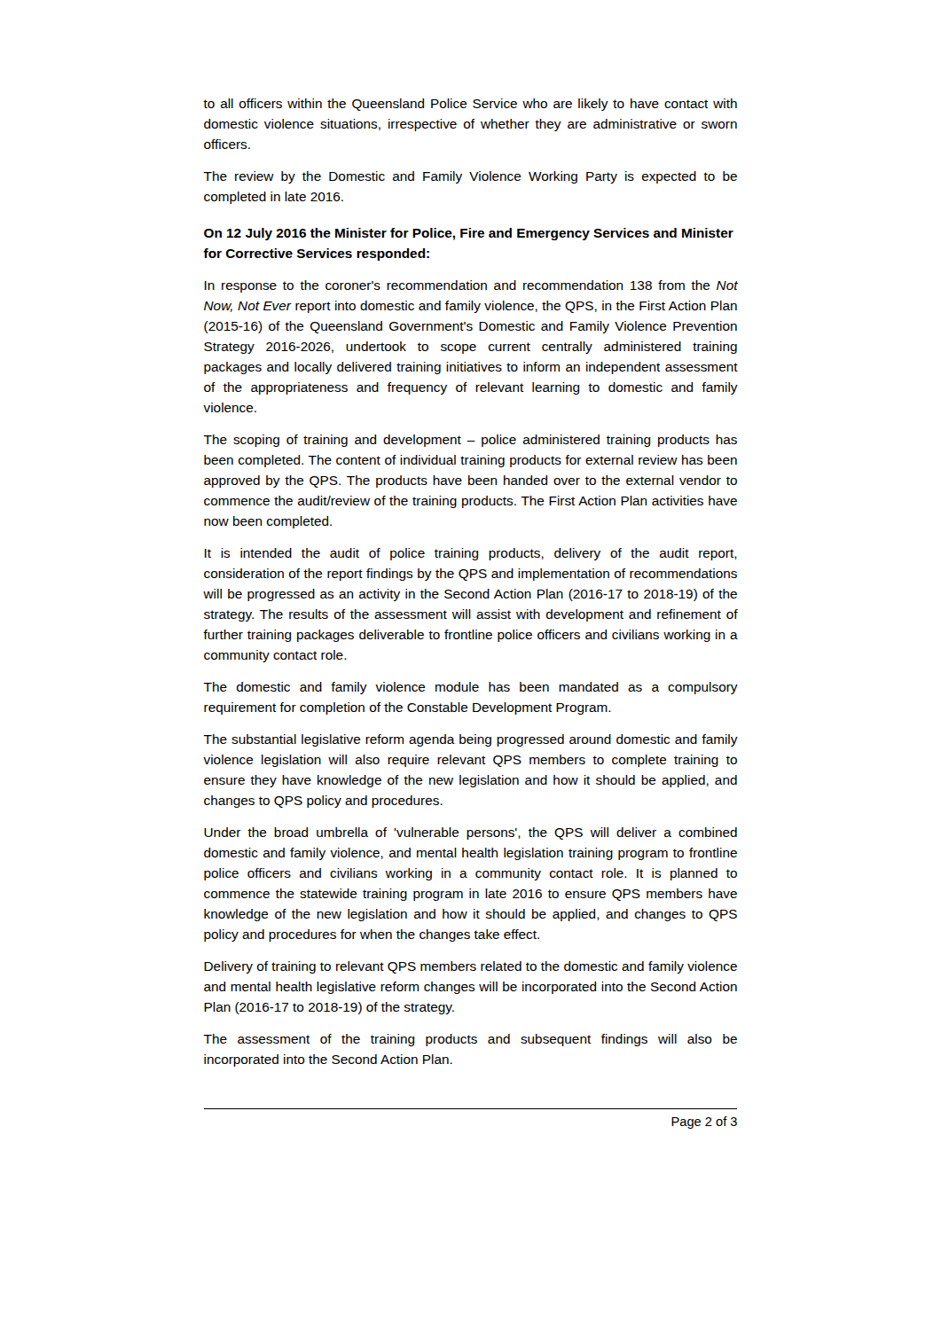to all officers within the Queensland Police Service who are likely to have contact with domestic violence situations, irrespective of whether they are administrative or sworn officers.
The review by the Domestic and Family Violence Working Party is expected to be completed in late 2016.
On 12 July 2016 the Minister for Police, Fire and Emergency Services and Minister for Corrective Services responded:
In response to the coroner's recommendation and recommendation 138 from the Not Now, Not Ever report into domestic and family violence, the QPS, in the First Action Plan (2015-16) of the Queensland Government's Domestic and Family Violence Prevention Strategy 2016-2026, undertook to scope current centrally administered training packages and locally delivered training initiatives to inform an independent assessment of the appropriateness and frequency of relevant learning to domestic and family violence.
The scoping of training and development – police administered training products has been completed. The content of individual training products for external review has been approved by the QPS. The products have been handed over to the external vendor to commence the audit/review of the training products. The First Action Plan activities have now been completed.
It is intended the audit of police training products, delivery of the audit report, consideration of the report findings by the QPS and implementation of recommendations will be progressed as an activity in the Second Action Plan (2016-17 to 2018-19) of the strategy. The results of the assessment will assist with development and refinement of further training packages deliverable to frontline police officers and civilians working in a community contact role.
The domestic and family violence module has been mandated as a compulsory requirement for completion of the Constable Development Program.
The substantial legislative reform agenda being progressed around domestic and family violence legislation will also require relevant QPS members to complete training to ensure they have knowledge of the new legislation and how it should be applied, and changes to QPS policy and procedures.
Under the broad umbrella of 'vulnerable persons', the QPS will deliver a combined domestic and family violence, and mental health legislation training program to frontline police officers and civilians working in a community contact role. It is planned to commence the statewide training program in late 2016 to ensure QPS members have knowledge of the new legislation and how it should be applied, and changes to QPS policy and procedures for when the changes take effect.
Delivery of training to relevant QPS members related to the domestic and family violence and mental health legislative reform changes will be incorporated into the Second Action Plan (2016-17 to 2018-19) of the strategy.
The assessment of the training products and subsequent findings will also be incorporated into the Second Action Plan.
Page 2 of 3